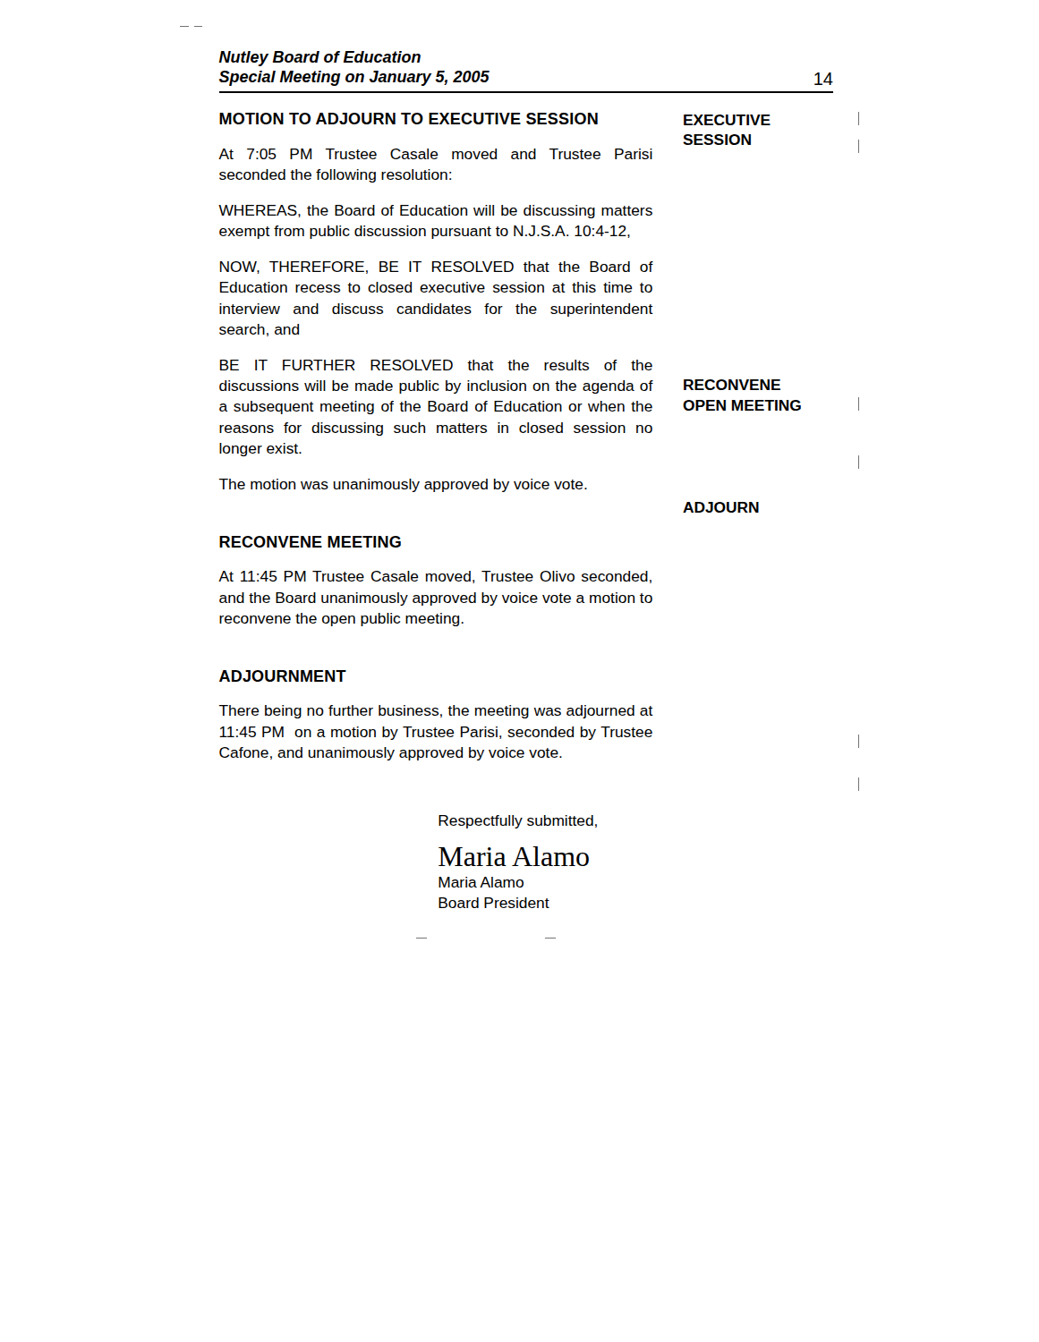Nutley Board of Education
Special Meeting on January 5, 2005
14
MOTION TO ADJOURN TO EXECUTIVE SESSION
At 7:05 PM Trustee Casale moved and Trustee Parisi seconded the following resolution:
WHEREAS, the Board of Education will be discussing matters exempt from public discussion pursuant to N.J.S.A. 10:4-12,
NOW, THEREFORE, BE IT RESOLVED that the Board of Education recess to closed executive session at this time to interview and discuss candidates for the superintendent search, and
BE IT FURTHER RESOLVED that the results of the discussions will be made public by inclusion on the agenda of a subsequent meeting of the Board of Education or when the reasons for discussing such matters in closed session no longer exist.
The motion was unanimously approved by voice vote.
RECONVENE MEETING
At 11:45 PM Trustee Casale moved, Trustee Olivo seconded, and the Board unanimously approved by voice vote a motion to reconvene the open public meeting.
ADJOURNMENT
There being no further business, the meeting was adjourned at 11:45 PM on a motion by Trustee Parisi, seconded by Trustee Cafone, and unanimously approved by voice vote.
Respectfully submitted,
Maria Alamo
Maria Alamo
Board President
EXECUTIVE
SESSION
RECONVENE
OPEN MEETING
ADJOURN